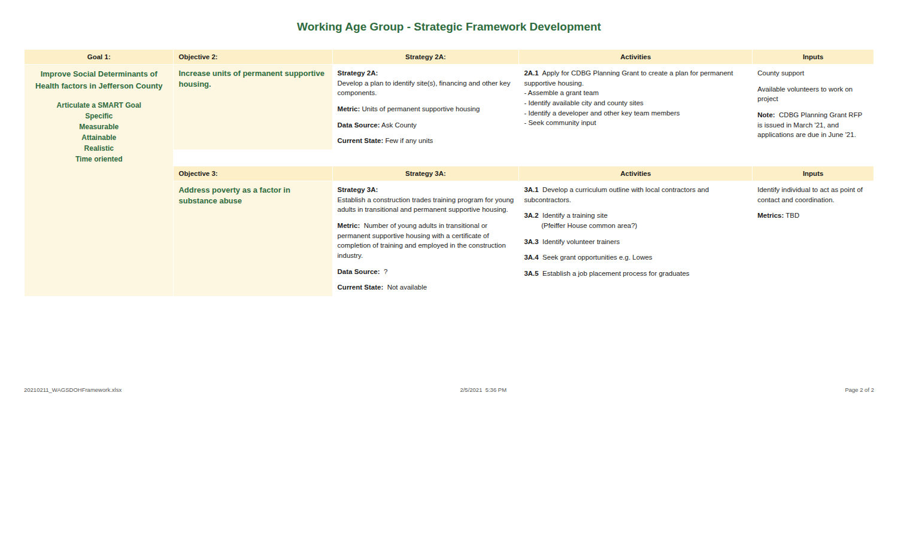Working Age Group - Strategic Framework Development
| Goal 1: | Objective 2: | Strategy 2A: | Activities | Inputs |
| Improve Social Determinants of Health factors in Jefferson County Articulate a SMART Goal Specific Measurable Attainable Realistic Time oriented | Increase units of permanent supportive housing. | Strategy 2A: Develop a plan to identify site(s), financing and other key components. Metric: Units of permanent supportive housing Data Source: Ask County Current State: Few if any units | 2A.1 Apply for CDBG Planning Grant to create a plan for permanent supportive housing. - Assemble a grant team - Identify available city and county sites - Identify a developer and other key team members - Seek community input | County support Available volunteers to work on project Note: CDBG Planning Grant RFP is issued in March '21, and applications are due in June '21. |
| Objective 3: | Strategy 3A: | Activities | Inputs |
| Address poverty as a factor in substance abuse | Strategy 3A: Establish a construction trades training program for young adults in transitional and permanent supportive housing. Metric: Number of young adults in transitional or permanent supportive housing with a certificate of completion of training and employed in the construction industry. Data Source: ? Current State: Not available | 3A.1 Develop a curriculum outline with local contractors and subcontractors. 3A.2 Identify a training site (Pfeiffer House common area?) 3A.3 Identify volunteer trainers 3A.4 Seek grant opportunities e.g. Lowes 3A.5 Establish a job placement process for graduates | Identify individual to act as point of contact and coordination. Metrics: TBD |
20210211_WAGSDOHFramework.xlsx
2/5/2021 5:36 PM
Page 2 of 2